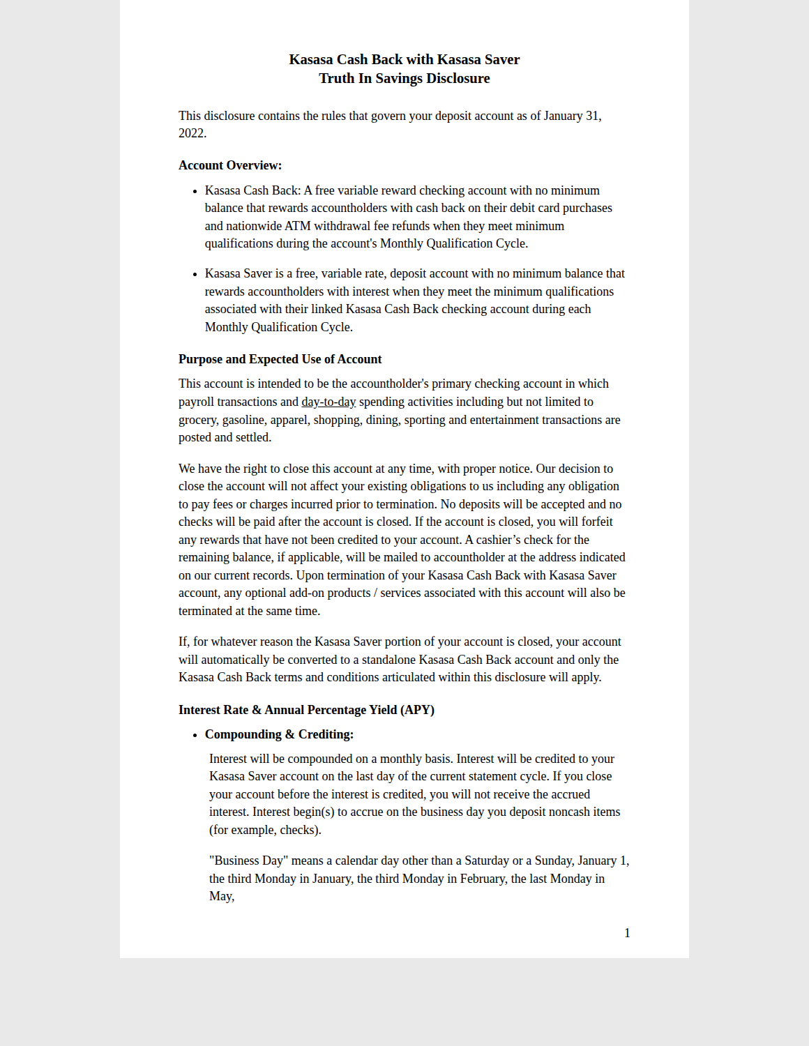Kasasa Cash Back with Kasasa Saver
Truth In Savings Disclosure
This disclosure contains the rules that govern your deposit account as of January 31, 2022.
Account Overview:
Kasasa Cash Back: A free variable reward checking account with no minimum balance that rewards accountholders with cash back on their debit card purchases and nationwide ATM withdrawal fee refunds when they meet minimum qualifications during the account's Monthly Qualification Cycle.
Kasasa Saver is a free, variable rate, deposit account with no minimum balance that rewards accountholders with interest when they meet the minimum qualifications associated with their linked Kasasa Cash Back checking account during each Monthly Qualification Cycle.
Purpose and Expected Use of Account
This account is intended to be the accountholder's primary checking account in which payroll transactions and day-to-day spending activities including but not limited to grocery, gasoline, apparel, shopping, dining, sporting and entertainment transactions are posted and settled.
We have the right to close this account at any time, with proper notice. Our decision to close the account will not affect your existing obligations to us including any obligation to pay fees or charges incurred prior to termination. No deposits will be accepted and no checks will be paid after the account is closed. If the account is closed, you will forfeit any rewards that have not been credited to your account. A cashier’s check for the remaining balance, if applicable, will be mailed to accountholder at the address indicated on our current records. Upon termination of your Kasasa Cash Back with Kasasa Saver account, any optional add-on products / services associated with this account will also be terminated at the same time.
If, for whatever reason the Kasasa Saver portion of your account is closed, your account will automatically be converted to a standalone Kasasa Cash Back account and only the Kasasa Cash Back terms and conditions articulated within this disclosure will apply.
Interest Rate & Annual Percentage Yield (APY)
Compounding & Crediting:
Interest will be compounded on a monthly basis. Interest will be credited to your Kasasa Saver account on the last day of the current statement cycle. If you close your account before the interest is credited, you will not receive the accrued interest. Interest begin(s) to accrue on the business day you deposit noncash items (for example, checks).
"Business Day" means a calendar day other than a Saturday or a Sunday, January 1, the third Monday in January, the third Monday in February, the last Monday in May,
1